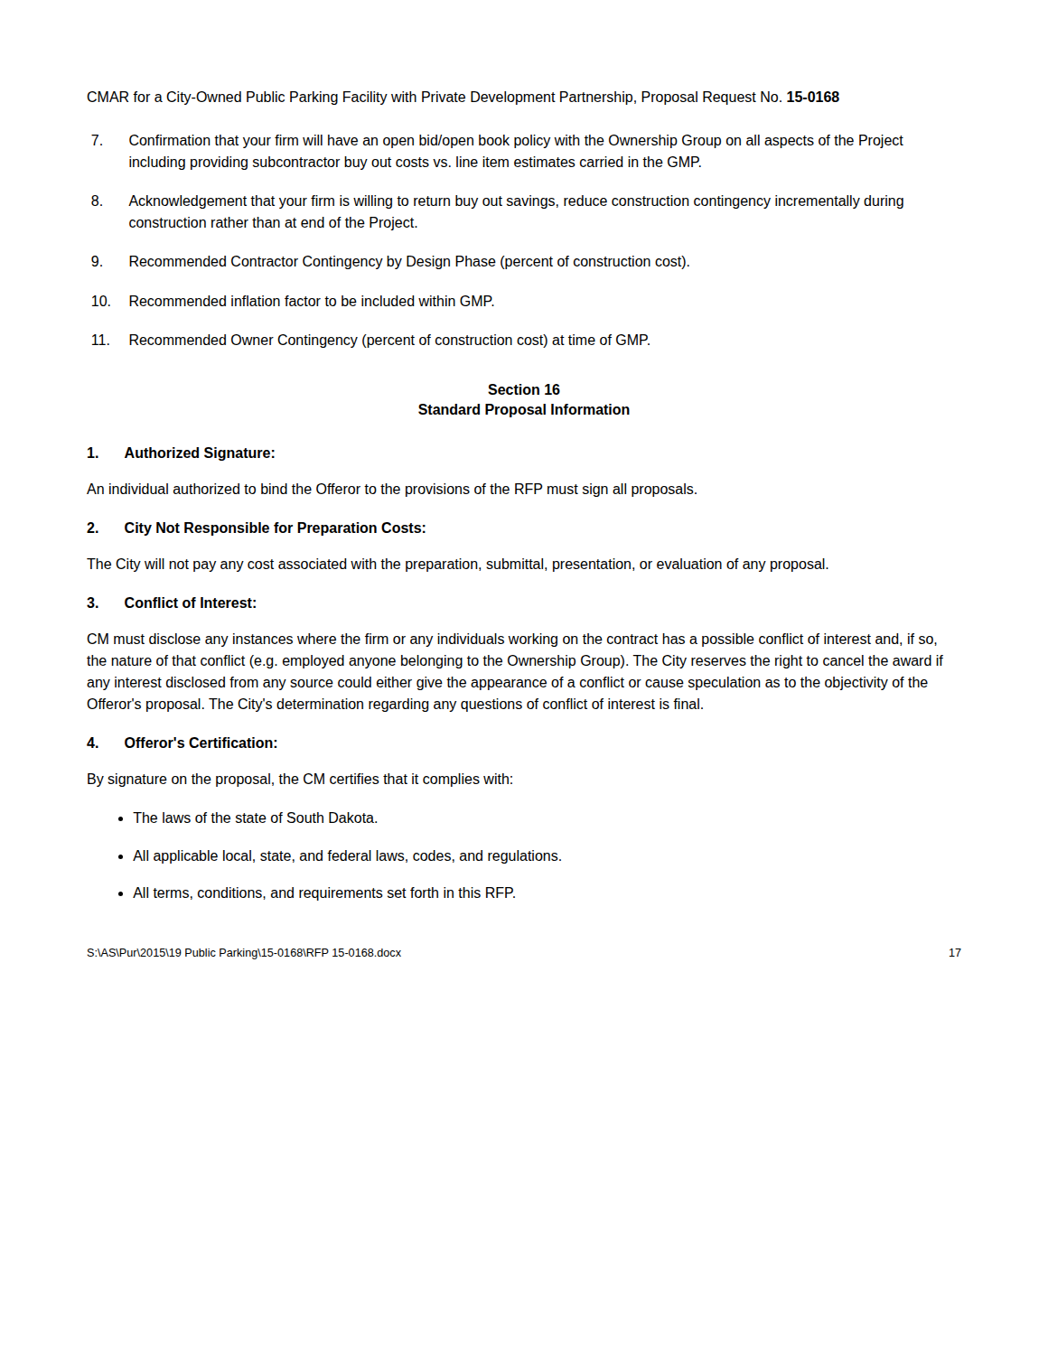CMAR for a City-Owned Public Parking Facility with Private Development Partnership, Proposal Request No. 15-0168
7. Confirmation that your firm will have an open bid/open book policy with the Ownership Group on all aspects of the Project including providing subcontractor buy out costs vs. line item estimates carried in the GMP.
8. Acknowledgement that your firm is willing to return buy out savings, reduce construction contingency incrementally during construction rather than at end of the Project.
9. Recommended Contractor Contingency by Design Phase (percent of construction cost).
10. Recommended inflation factor to be included within GMP.
11. Recommended Owner Contingency (percent of construction cost) at time of GMP.
Section 16
Standard Proposal Information
1. Authorized Signature:
An individual authorized to bind the Offeror to the provisions of the RFP must sign all proposals.
2. City Not Responsible for Preparation Costs:
The City will not pay any cost associated with the preparation, submittal, presentation, or evaluation of any proposal.
3. Conflict of Interest:
CM must disclose any instances where the firm or any individuals working on the contract has a possible conflict of interest and, if so, the nature of that conflict (e.g. employed anyone belonging to the Ownership Group). The City reserves the right to cancel the award if any interest disclosed from any source could either give the appearance of a conflict or cause speculation as to the objectivity of the Offeror's proposal. The City's determination regarding any questions of conflict of interest is final.
4. Offeror's Certification:
By signature on the proposal, the CM certifies that it complies with:
The laws of the state of South Dakota.
All applicable local, state, and federal laws, codes, and regulations.
All terms, conditions, and requirements set forth in this RFP.
S:\AS\Pur\2015\19 Public Parking\15-0168\RFP 15-0168.docx 17